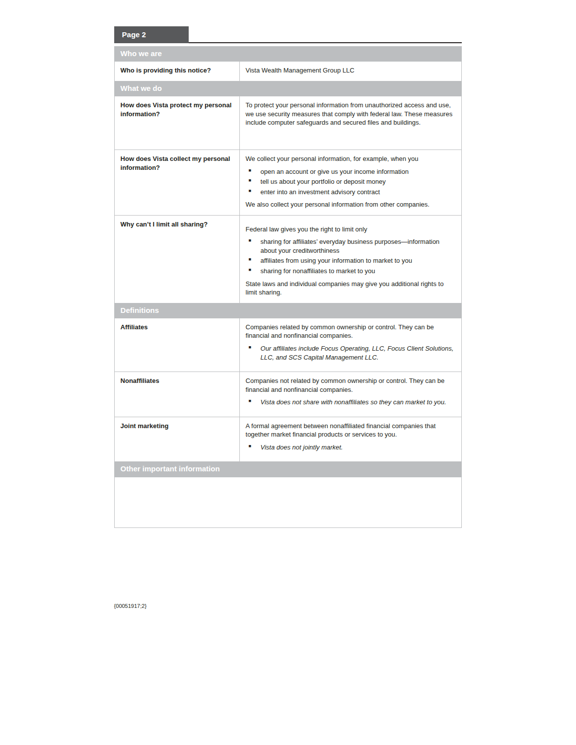Page 2
| Who we are | |
| Who is providing this notice? | Vista Wealth Management Group LLC |
| What we do | |
| How does Vista protect my personal information? | To protect your personal information from unauthorized access and use, we use security measures that comply with federal law. These measures include computer safeguards and secured files and buildings. |
| How does Vista collect my personal information? | We collect your personal information, for example, when you open an account or give us your income information tell us about your portfolio or deposit money enter into an investment advisory contract We also collect your personal information from other companies. |
| Why can’t I limit all sharing? | Federal law gives you the right to limit only sharing for affiliates’ everyday business purposes—information about your creditworthiness affiliates from using your information to market to you sharing for nonaffiliates to market to you State laws and individual companies may give you additional rights to limit sharing. |
| Definitions | |
| Affiliates | Companies related by common ownership or control. They can be financial and nonfinancial companies. Our affiliates include Focus Operating, LLC, Focus Client Solutions, LLC, and SCS Capital Management LLC. |
| Nonaffiliates | Companies not related by common ownership or control. They can be financial and nonfinancial companies. Vista does not share with nonaffiliates so they can market to you. |
| Joint marketing | A formal agreement between nonaffiliated financial companies that together market financial products or services to you. Vista does not jointly market. |
| Other important information | |
{00051917;2}